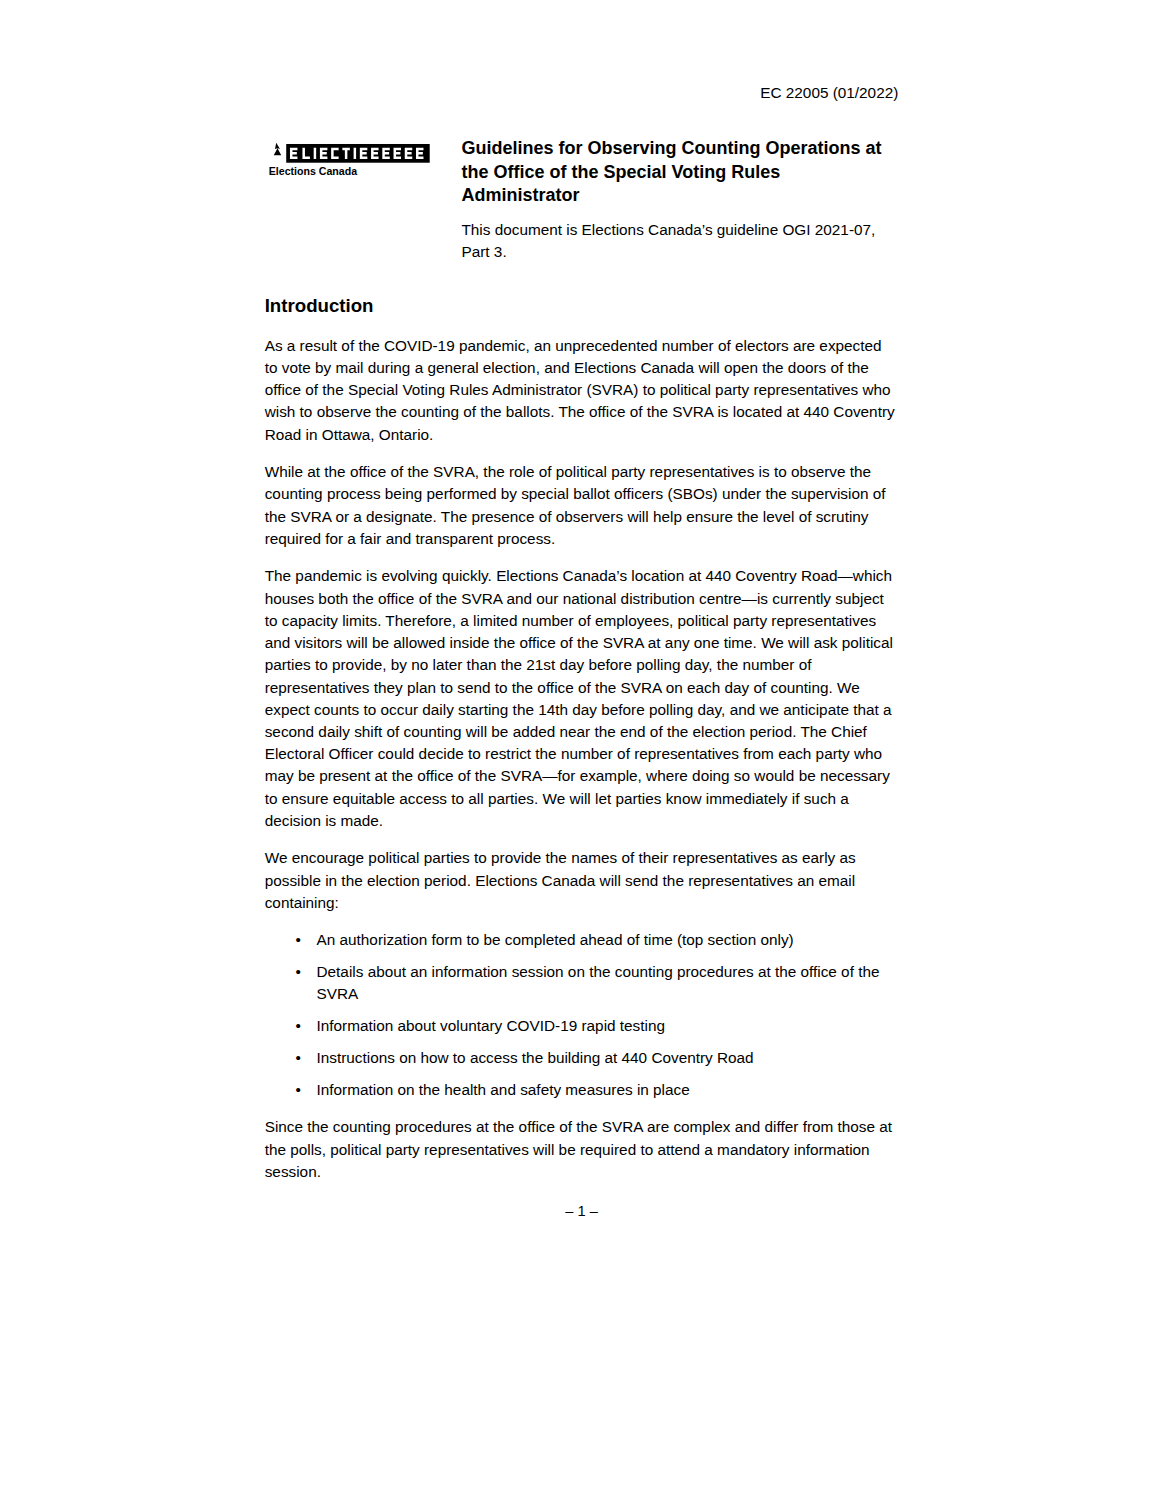EC 22005 (01/2022)
Elections Canada
Guidelines for Observing Counting Operations at the Office of the Special Voting Rules Administrator
This document is Elections Canada’s guideline OGI 2021-07, Part 3.
Introduction
As a result of the COVID-19 pandemic, an unprecedented number of electors are expected to vote by mail during a general election, and Elections Canada will open the doors of the office of the Special Voting Rules Administrator (SVRA) to political party representatives who wish to observe the counting of the ballots. The office of the SVRA is located at 440 Coventry Road in Ottawa, Ontario.
While at the office of the SVRA, the role of political party representatives is to observe the counting process being performed by special ballot officers (SBOs) under the supervision of the SVRA or a designate. The presence of observers will help ensure the level of scrutiny required for a fair and transparent process.
The pandemic is evolving quickly. Elections Canada’s location at 440 Coventry Road—which houses both the office of the SVRA and our national distribution centre—is currently subject to capacity limits. Therefore, a limited number of employees, political party representatives and visitors will be allowed inside the office of the SVRA at any one time. We will ask political parties to provide, by no later than the 21st day before polling day, the number of representatives they plan to send to the office of the SVRA on each day of counting. We expect counts to occur daily starting the 14th day before polling day, and we anticipate that a second daily shift of counting will be added near the end of the election period. The Chief Electoral Officer could decide to restrict the number of representatives from each party who may be present at the office of the SVRA—for example, where doing so would be necessary to ensure equitable access to all parties. We will let parties know immediately if such a decision is made.
We encourage political parties to provide the names of their representatives as early as possible in the election period. Elections Canada will send the representatives an email containing:
An authorization form to be completed ahead of time (top section only)
Details about an information session on the counting procedures at the office of the SVRA
Information about voluntary COVID-19 rapid testing
Instructions on how to access the building at 440 Coventry Road
Information on the health and safety measures in place
Since the counting procedures at the office of the SVRA are complex and differ from those at the polls, political party representatives will be required to attend a mandatory information session.
– 1 –